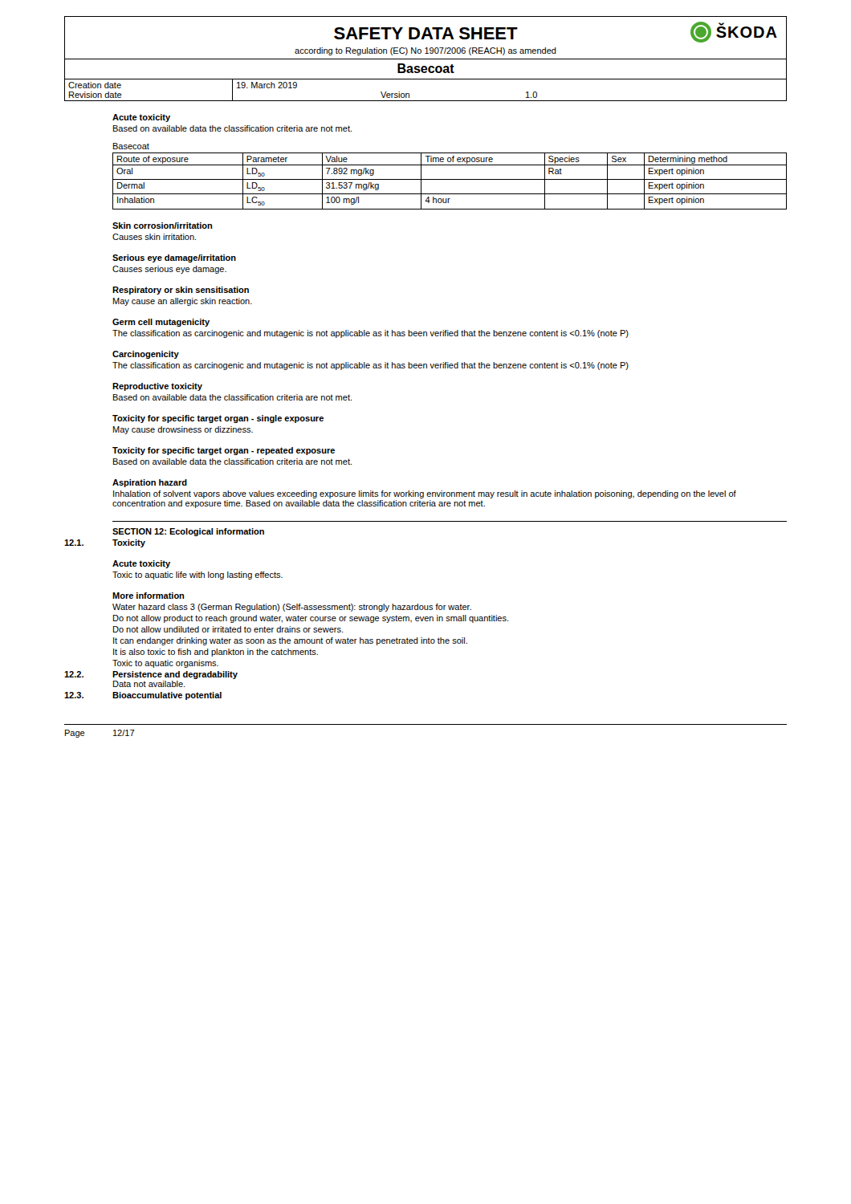SAFETY DATA SHEET
ŠKODA
according to Regulation (EC) No 1907/2006 (REACH) as amended
Basecoat
Creation date
Revision date
19. March 2019
Version 1.0
Acute toxicity
Based on available data the classification criteria are not met.
Basecoat
| Route of exposure | Parameter | Value | Time of exposure | Species | Sex | Determining method |
| --- | --- | --- | --- | --- | --- | --- |
| Oral | LD 50 | 7.892 mg/kg | | Rat | | Expert opinion |
| Dermal | LD 50 | 31.537 mg/kg | | | | Expert opinion |
| Inhalation | LC 50 | 100 mg/l | 4 hour | | | Expert opinion |
Skin corrosion/irritation
Causes skin irritation.
Serious eye damage/irritation
Causes serious eye damage.
Respiratory or skin sensitisation
May cause an allergic skin reaction.
Germ cell mutagenicity
The classification as carcinogenic and mutagenic is not applicable as it has been verified that the benzene content is <0.1% (note P)
Carcinogenicity
The classification as carcinogenic and mutagenic is not applicable as it has been verified that the benzene content is <0.1% (note P)
Reproductive toxicity
Based on available data the classification criteria are not met.
Toxicity for specific target organ - single exposure
May cause drowsiness or dizziness.
Toxicity for specific target organ - repeated exposure
Based on available data the classification criteria are not met.
Aspiration hazard
Inhalation of solvent vapors above values exceeding exposure limits for working environment may result in acute inhalation poisoning, depending on the level of concentration and exposure time. Based on available data the classification criteria are not met.
SECTION 12: Ecological information
12.1. Toxicity
Acute toxicity
Toxic to aquatic life with long lasting effects.
More information
Water hazard class 3 (German Regulation) (Self-assessment): strongly hazardous for water.
Do not allow product to reach ground water, water course or sewage system, even in small quantities.
Do not allow undiluted or irritated to enter drains or sewers.
It can endanger drinking water as soon as the amount of water has penetrated into the soil.
It is also toxic to fish and plankton in the catchments.
Toxic to aquatic organisms.
12.2. Persistence and degradability
Data not available.
12.3. Bioaccumulative potential
Page
12/17